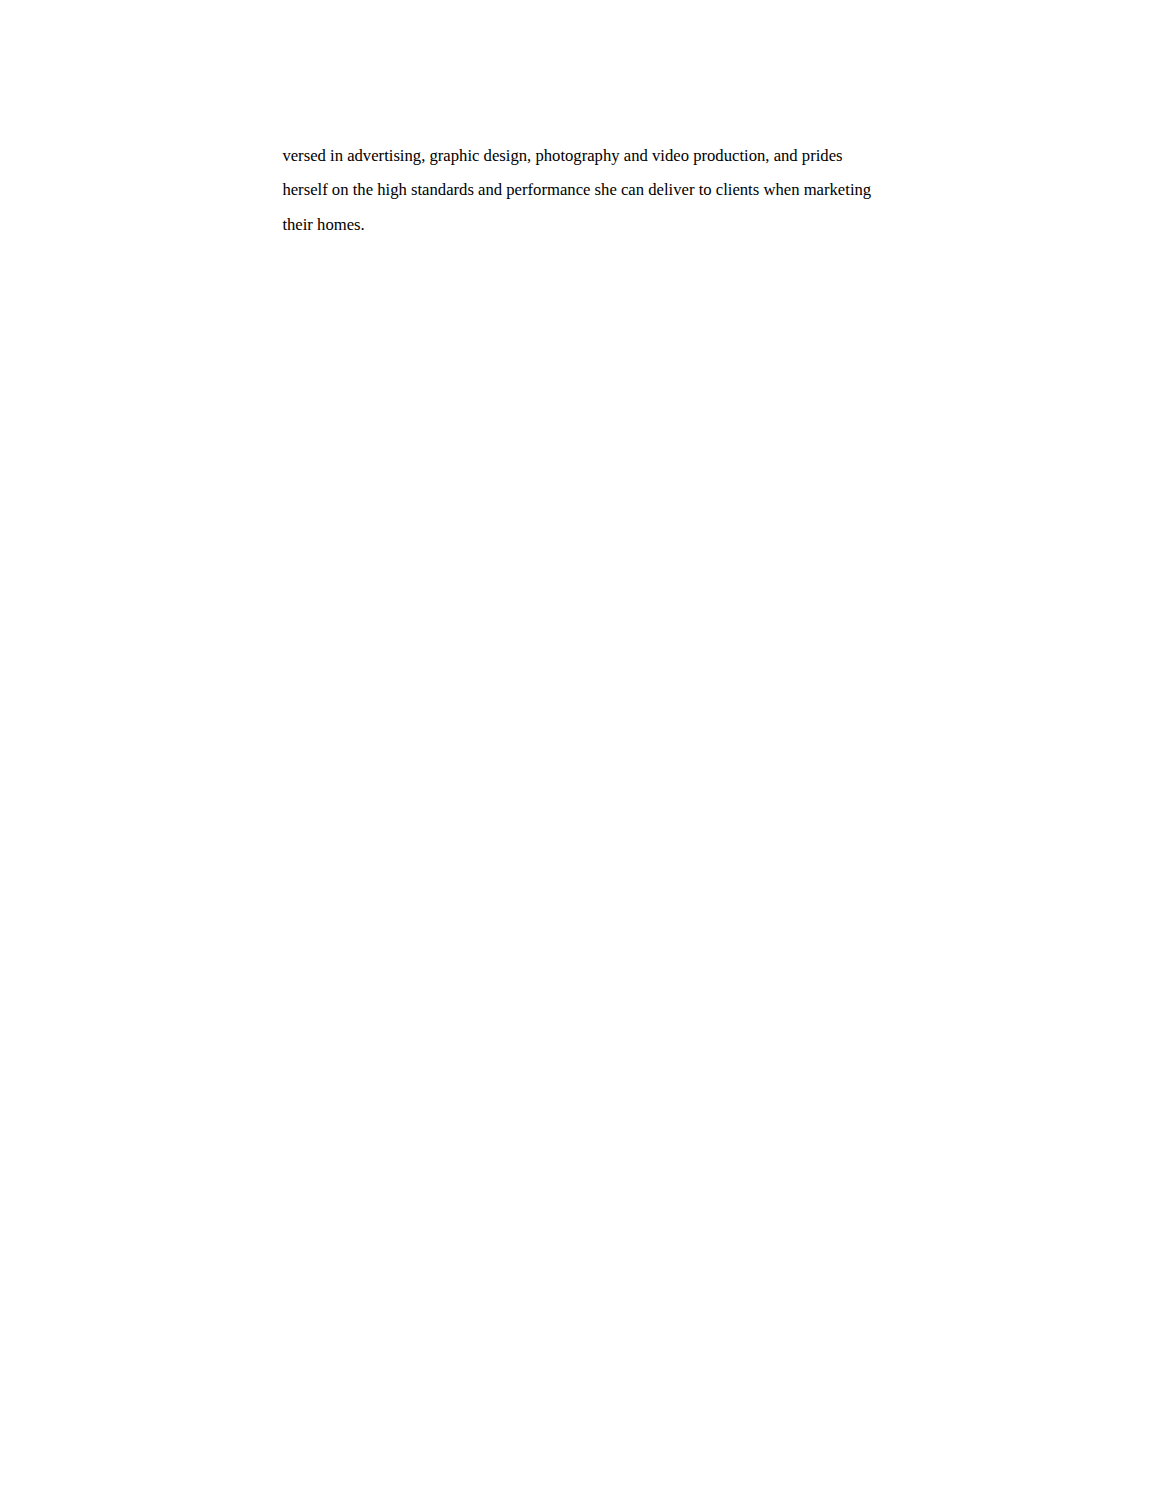versed in advertising, graphic design, photography and video production, and prides herself on the high standards and performance she can deliver to clients when marketing their homes.